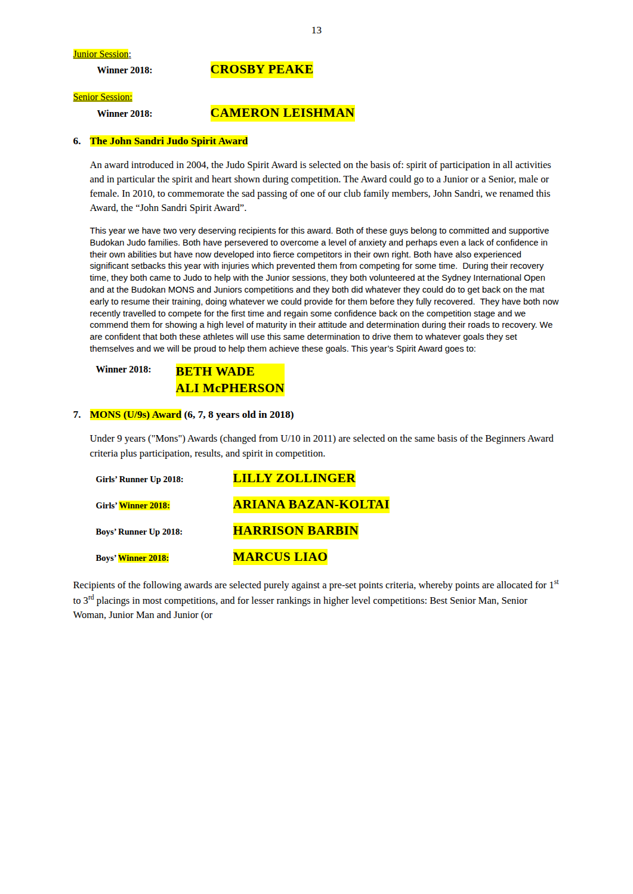13
Junior Session:
Winner 2018: CROSBY PEAKE
Senior Session:
Winner 2018: CAMERON LEISHMAN
6. The John Sandri Judo Spirit Award
An award introduced in 2004, the Judo Spirit Award is selected on the basis of: spirit of participation in all activities and in particular the spirit and heart shown during competition. The Award could go to a Junior or a Senior, male or female. In 2010, to commemorate the sad passing of one of our club family members, John Sandri, we renamed this Award, the “John Sandri Spirit Award”.
This year we have two very deserving recipients for this award. Both of these guys belong to committed and supportive Budokan Judo families. Both have persevered to overcome a level of anxiety and perhaps even a lack of confidence in their own abilities but have now developed into fierce competitors in their own right. Both have also experienced significant setbacks this year with injuries which prevented them from competing for some time. During their recovery time, they both came to Judo to help with the Junior sessions, they both volunteered at the Sydney International Open and at the Budokan MONS and Juniors competitions and they both did whatever they could do to get back on the mat early to resume their training, doing whatever we could provide for them before they fully recovered. They have both now recently travelled to compete for the first time and regain some confidence back on the competition stage and we commend them for showing a high level of maturity in their attitude and determination during their roads to recovery. We are confident that both these athletes will use this same determination to drive them to whatever goals they set themselves and we will be proud to help them achieve these goals. This year’s Spirit Award goes to:
Winner 2018: BETH WADE ALI McPHERSON
7. MONS (U/9s) Award (6, 7, 8 years old in 2018)
Under 9 years ("Mons") Awards (changed from U/10 in 2011) are selected on the same basis of the Beginners Award criteria plus participation, results, and spirit in competition.
Girls’ Runner Up 2018: LILLY ZOLLINGER
Girls’ Winner 2018: ARIANA BAZAN-KOLTAI
Boys’ Runner Up 2018: HARRISON BARBIN
Boys’ Winner 2018: MARCUS LIAO
Recipients of the following awards are selected purely against a pre-set points criteria, whereby points are allocated for 1st to 3rd placings in most competitions, and for lesser rankings in higher level competitions: Best Senior Man, Senior Woman, Junior Man and Junior (or